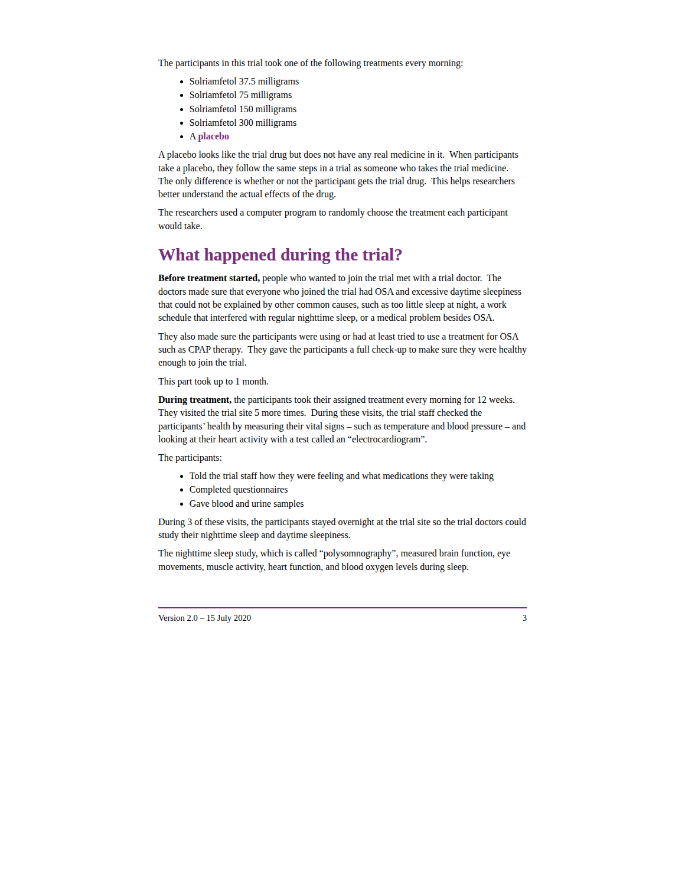The participants in this trial took one of the following treatments every morning:
Solriamfetol 37.5 milligrams
Solriamfetol 75 milligrams
Solriamfetol 150 milligrams
Solriamfetol 300 milligrams
A placebo
A placebo looks like the trial drug but does not have any real medicine in it. When participants take a placebo, they follow the same steps in a trial as someone who takes the trial medicine. The only difference is whether or not the participant gets the trial drug. This helps researchers better understand the actual effects of the drug.
The researchers used a computer program to randomly choose the treatment each participant would take.
What happened during the trial?
Before treatment started, people who wanted to join the trial met with a trial doctor. The doctors made sure that everyone who joined the trial had OSA and excessive daytime sleepiness that could not be explained by other common causes, such as too little sleep at night, a work schedule that interfered with regular nighttime sleep, or a medical problem besides OSA.
They also made sure the participants were using or had at least tried to use a treatment for OSA such as CPAP therapy. They gave the participants a full check-up to make sure they were healthy enough to join the trial.
This part took up to 1 month.
During treatment, the participants took their assigned treatment every morning for 12 weeks. They visited the trial site 5 more times. During these visits, the trial staff checked the participants’ health by measuring their vital signs – such as temperature and blood pressure – and looking at their heart activity with a test called an “electrocardiogram”.
The participants:
Told the trial staff how they were feeling and what medications they were taking
Completed questionnaires
Gave blood and urine samples
During 3 of these visits, the participants stayed overnight at the trial site so the trial doctors could study their nighttime sleep and daytime sleepiness.
The nighttime sleep study, which is called “polysomnography”, measured brain function, eye movements, muscle activity, heart function, and blood oxygen levels during sleep.
Version 2.0 – 15 July 2020 3